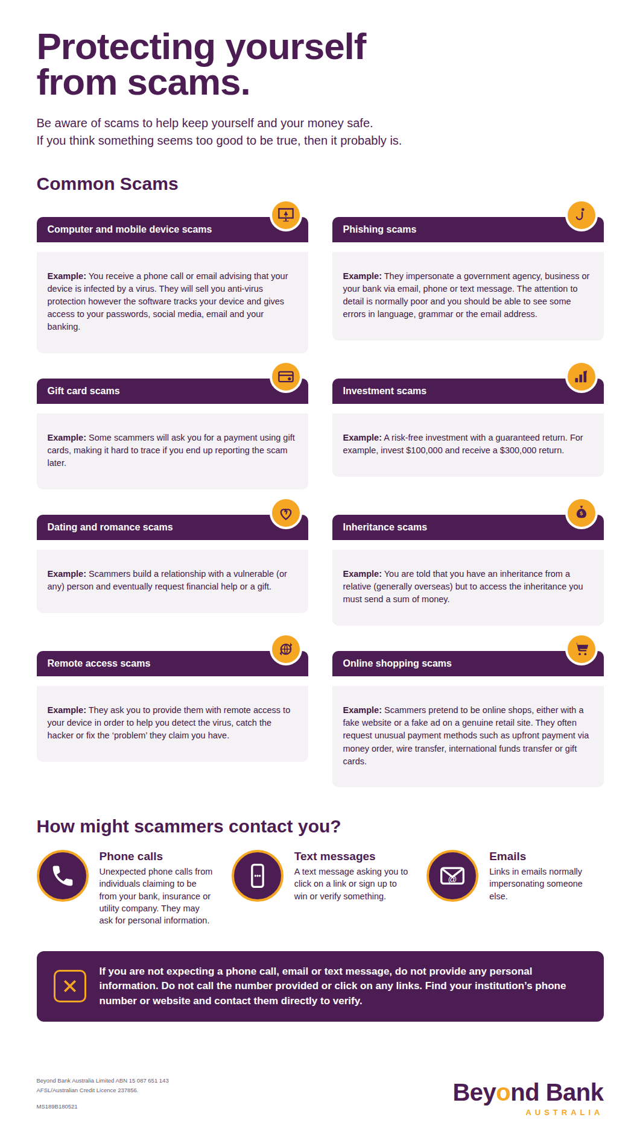Protecting yourself
from scams.
Be aware of scams to help keep yourself and your money safe.
If you think something seems too good to be true, then it probably is.
Common Scams
Computer and mobile device scams
Example: You receive a phone call or email advising that your device is infected by a virus. They will sell you anti-virus protection however the software tracks your device and gives access to your passwords, social media, email and your banking.
Phishing scams
Example: They impersonate a government agency, business or your bank via email, phone or text message. The attention to detail is normally poor and you should be able to see some errors in language, grammar or the email address.
Gift card scams
Example: Some scammers will ask you for a payment using gift cards, making it hard to trace if you end up reporting the scam later.
Investment scams
Example: A risk-free investment with a guaranteed return. For example, invest $100,000 and receive a $300,000 return.
Dating and romance scams
Example: Scammers build a relationship with a vulnerable (or any) person and eventually request financial help or a gift.
Inheritance scams
Example: You are told that you have an inheritance from a relative (generally overseas) but to access the inheritance you must send a sum of money.
Remote access scams
Example: They ask you to provide them with remote access to your device in order to help you detect the virus, catch the hacker or fix the ‘problem’ they claim you have.
Online shopping scams
Example: Scammers pretend to be online shops, either with a fake website or a fake ad on a genuine retail site. They often request unusual payment methods such as upfront payment via money order, wire transfer, international funds transfer or gift cards.
How might scammers contact you?
Phone calls
Unexpected phone calls from individuals claiming to be from your bank, insurance or utility company. They may ask for personal information.
Text messages
A text message asking you to click on a link or sign up to win or verify something.
@
Emails
Links in emails normally impersonating someone else.
If you are not expecting a phone call, email or text message, do not provide any personal information. Do not call the number provided or click on any links. Find your institution’s phone number or website and contact them directly to verify.
Beyond Bank Australia Limited ABN 15 087 651 143
AFSL/Australian Credit Licence 237856.
MS189B180521
Beyond Bank
AUSTRALIA